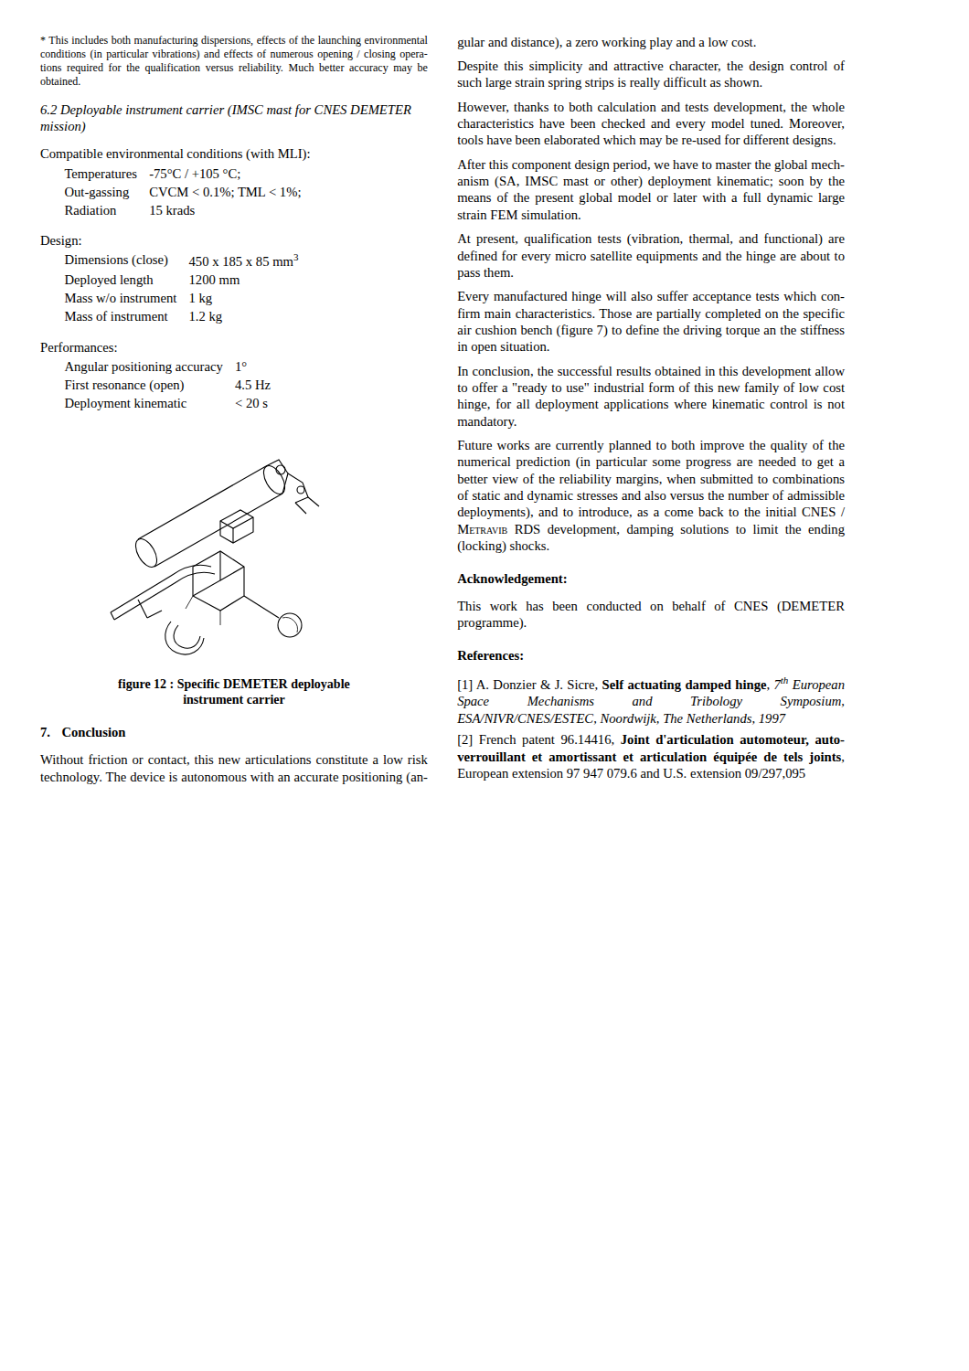* This includes both manufacturing dispersions, effects of the launching environmental conditions (in particular vibrations) and effects of numerous opening / closing operations required for the qualification versus reliability. Much better accuracy may be obtained.
6.2 Deployable instrument carrier (IMSC mast for CNES DEMETER mission)
Compatible environmental conditions (with MLI):
| Temperatures | -75°C / +105 °C; |
| Out-gassing | CVCM < 0.1%; TML < 1%; |
| Radiation | 15 krads |
Design:
| Dimensions (close) | 450 x 185 x 85 mm 3 |
| Deployed length | 1200 mm |
| Mass w/o instrument | 1 kg |
| Mass of instrument | 1.2 kg |
Performances:
| Angular positioning accuracy | 1° |
| First resonance (open) | 4.5 Hz |
| Deployment kinematic | < 20 s |
figure 12 : Specific DEMETER deployable
instrument carrier
7. Conclusion
Without friction or contact, this new articulations constitute a low risk technology. The device is autonomous with an accurate positioning (angular and distance), a zero working play and a low cost.
Despite this simplicity and attractive character, the design control of such large strain spring strips is really difficult as shown.
However, thanks to both calculation and tests development, the whole characteristics have been checked and every model tuned. Moreover, tools have been elaborated which may be re-used for different designs.
After this component design period, we have to master the global mechanism (SA, IMSC mast or other) deployment kinematic; soon by the means of the present global model or later with a full dynamic large strain FEM simulation.
At present, qualification tests (vibration, thermal, and functional) are defined for every micro satellite equipments and the hinge are about to pass them.
Every manufactured hinge will also suffer acceptance tests which confirm main characteristics. Those are partially completed on the specific air cushion bench (figure 7) to define the driving torque an the stiffness in open situation.
In conclusion, the successful results obtained in this development allow to offer a "ready to use" industrial form of this new family of low cost hinge, for all deployment applications where kinematic control is not mandatory.
Future works are currently planned to both improve the quality of the numerical prediction (in particular some progress are needed to get a better view of the reliability margins, when submitted to combinations of static and dynamic stresses and also versus the number of admissible deployments), and to introduce, as a come back to the initial CNES / Metravib RDS development, damping solutions to limit the ending (locking) shocks.
Acknowledgement:
This work has been conducted on behalf of CNES (DEMETER programme).
References:
[1] A. Donzier & J. Sicre, Self actuating damped hinge, 7th European Space Mechanisms and Tribology Symposium, ESA/NIVR/CNES/ESTEC, Noordwijk, The Netherlands, 1997
[2] French patent 96.14416, Joint d'articulation automoteur, auto-verrouillant et amortissant et articulation équipée de tels joints, European extension 97 947 079.6 and U.S. extension 09/297,095